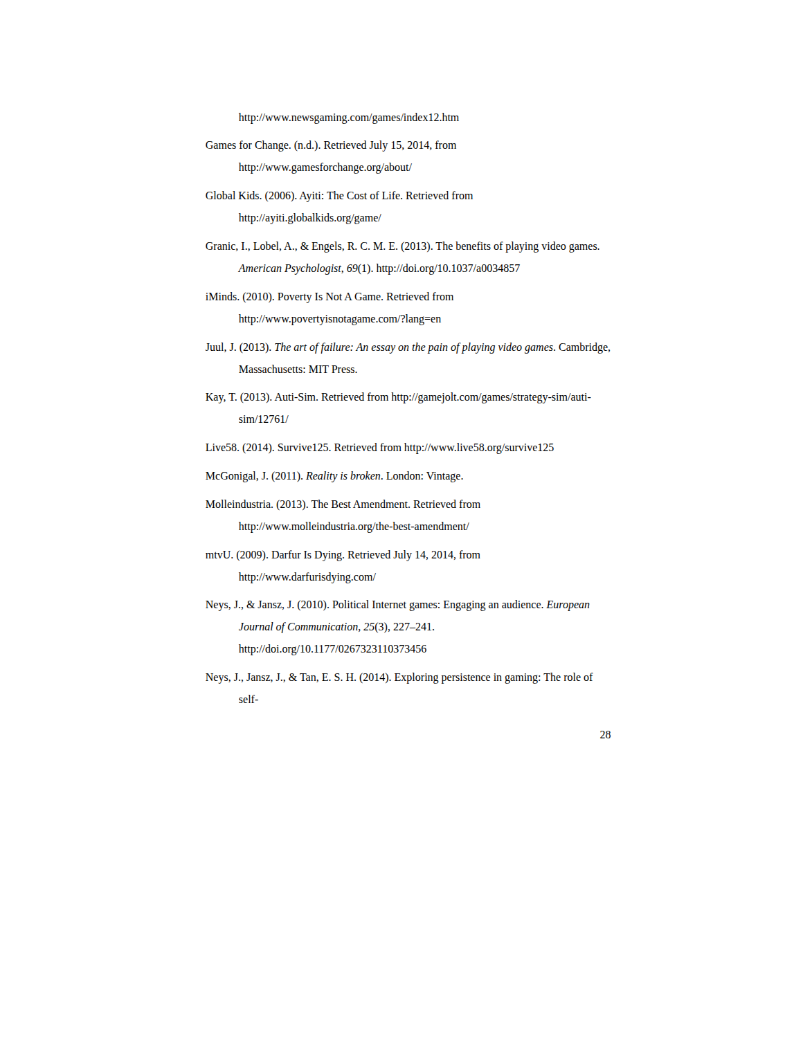http://www.newsgaming.com/games/index12.htm
Games for Change. (n.d.). Retrieved July 15, 2014, from http://www.gamesforchange.org/about/
Global Kids. (2006). Ayiti: The Cost of Life. Retrieved from http://ayiti.globalkids.org/game/
Granic, I., Lobel, A., & Engels, R. C. M. E. (2013). The benefits of playing video games. American Psychologist, 69(1). http://doi.org/10.1037/a0034857
iMinds. (2010). Poverty Is Not A Game. Retrieved from http://www.povertyisnotagame.com/?lang=en
Juul, J. (2013). The art of failure: An essay on the pain of playing video games. Cambridge, Massachusetts: MIT Press.
Kay, T. (2013). Auti-Sim. Retrieved from http://gamejolt.com/games/strategy-sim/auti-sim/12761/
Live58. (2014). Survive125. Retrieved from http://www.live58.org/survive125
McGonigal, J. (2011). Reality is broken. London: Vintage.
Molleindustria. (2013). The Best Amendment. Retrieved from http://www.molleindustria.org/the-best-amendment/
mtvU. (2009). Darfur Is Dying. Retrieved July 14, 2014, from http://www.darfurisdying.com/
Neys, J., & Jansz, J. (2010). Political Internet games: Engaging an audience. European Journal of Communication, 25(3), 227–241. http://doi.org/10.1177/0267323110373456
Neys, J., Jansz, J., & Tan, E. S. H. (2014). Exploring persistence in gaming: The role of self-
28